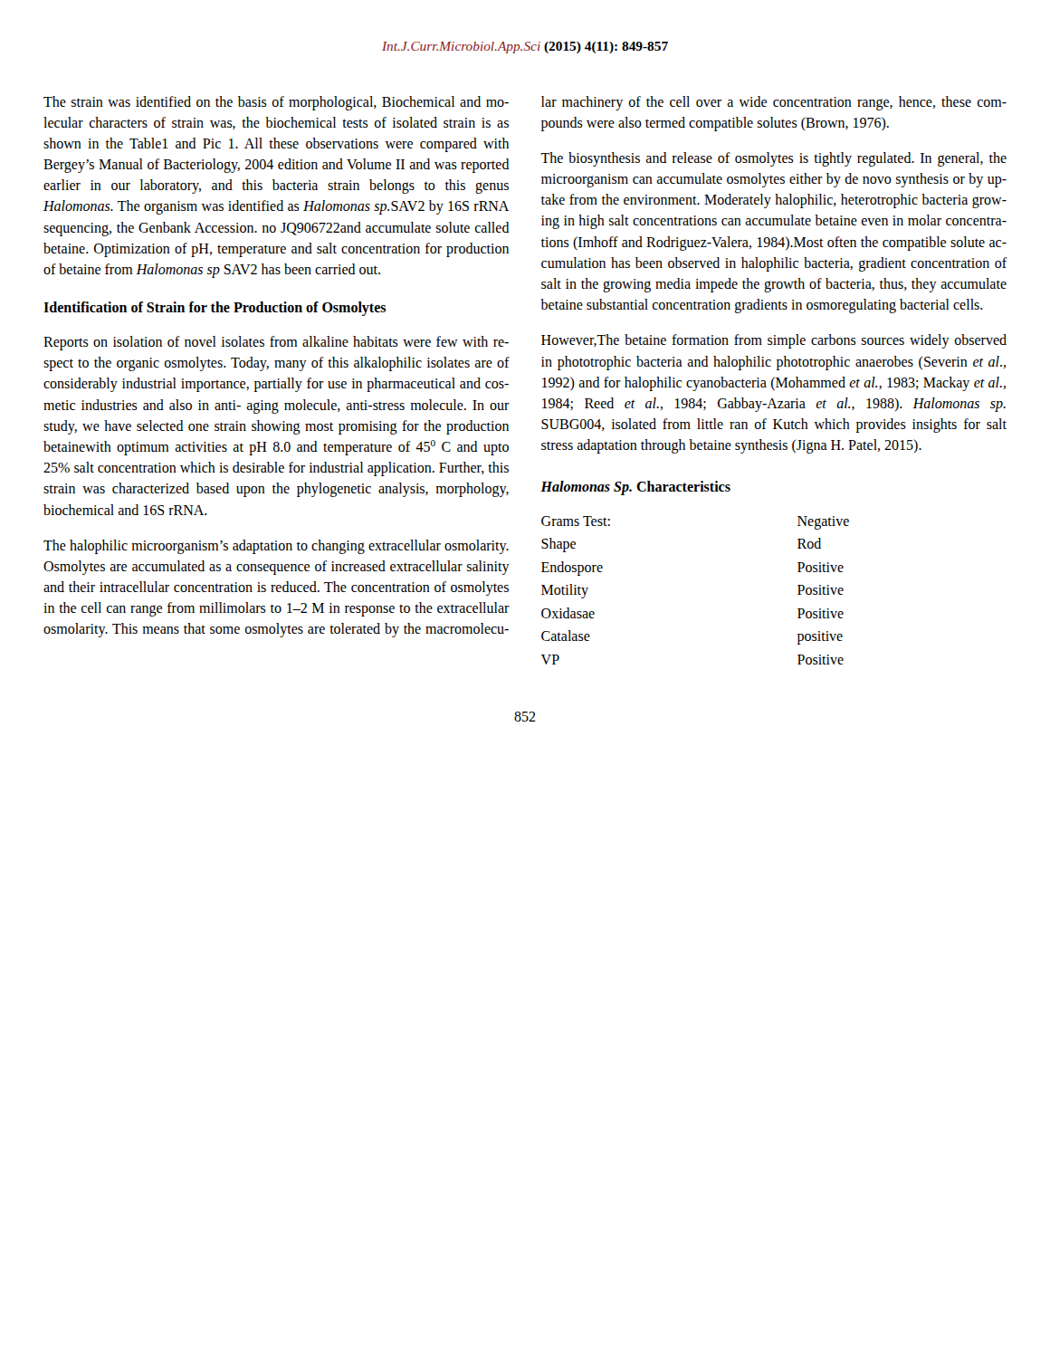Int.J.Curr.Microbiol.App.Sci (2015) 4(11): 849-857
The strain was identified on the basis of morphological, Biochemical and molecular characters of strain was, the biochemical tests of isolated strain is as shown in the Table1 and Pic 1. All these observations were compared with Bergey’s Manual of Bacteriology, 2004 edition and Volume II and was reported earlier in our laboratory, and this bacteria strain belongs to this genus Halomonas. The organism was identified as Halomonas sp. SAV2 by 16S rRNA sequencing, the Genbank Accession. no JQ906722and accumulate solute called betaine. Optimization of pH, temperature and salt concentration for production of betaine from Halomonas sp SAV2 has been carried out.
Identification of Strain for the Production of Osmolytes
Reports on isolation of novel isolates from alkaline habitats were few with respect to the organic osmolytes. Today, many of this alkalophilic isolates are of considerably industrial importance, partially for use in pharmaceutical and cosmetic industries and also in anti- aging molecule, anti-stress molecule. In our study, we have selected one strain showing most promising for the production betainewith optimum activities at pH 8.0 and temperature of 450 C and upto 25% salt concentration which is desirable for industrial application. Further, this strain was characterized based upon the phylogenetic analysis, morphology, biochemical and 16S rRNA.
The halophilic microorganism’s adaptation to changing extracellular osmolarity. Osmolytes are accumulated as a consequence of increased extracellular salinity and their intracellular concentration is reduced. The concentration of osmolytes in the cell can range from millimolars to 1–2 M in response to the extracellular osmolarity. This means that some osmolytes are tolerated by the macromolecular machinery of the cell over a wide concentration range, hence, these compounds were also termed compatible solutes (Brown, 1976).
The biosynthesis and release of osmolytes is tightly regulated. In general, the microorganism can accumulate osmolytes either by de novo synthesis or by uptake from the environment. Moderately halophilic, heterotrophic bacteria growing in high salt concentrations can accumulate betaine even in molar concentrations (Imhoff and Rodriguez-Valera, 1984).Most often the compatible solute accumulation has been observed in halophilic bacteria, gradient concentration of salt in the growing media impede the growth of bacteria, thus, they accumulate betaine substantial concentration gradients in osmoregulating bacterial cells.
However,The betaine formation from simple carbons sources widely observed in phototrophic bacteria and halophilic phototrophic anaerobes (Severin et al., 1992) and for halophilic cyanobacteria (Mohammed et al., 1983; Mackay et al., 1984; Reed et al., 1984; Gabbay-Azaria et al., 1988). Halomonas sp. SUBG004, isolated from little ran of Kutch which provides insights for salt stress adaptation through betaine synthesis (Jigna H. Patel, 2015).
Halomonas Sp. Characteristics
Grams Test: Negative
Shape Rod
Endospore Positive
Motility Positive
Oxidasae Positive
Catalase positive
VP Positive
852